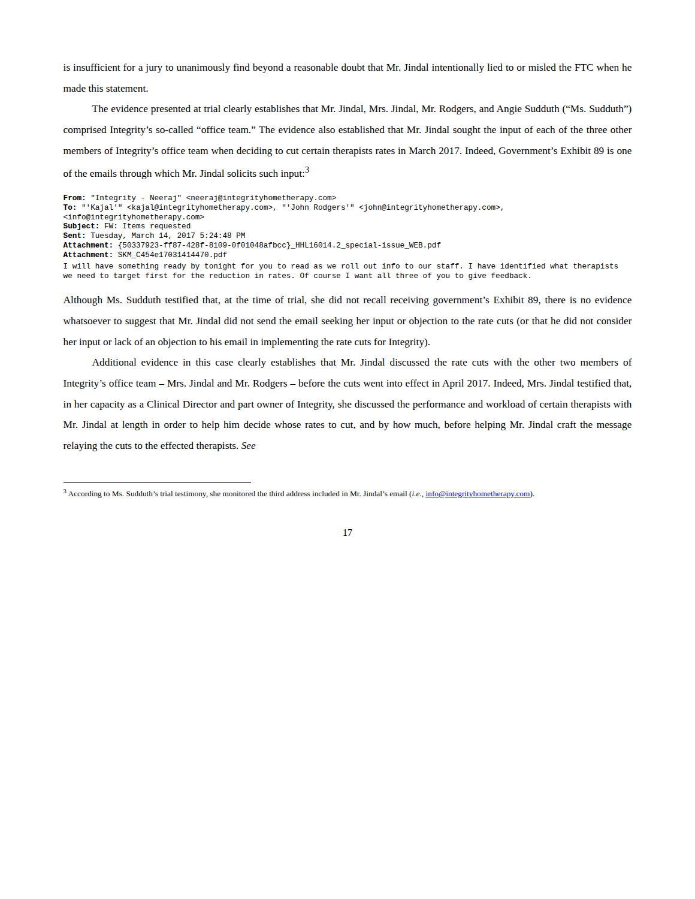is insufficient for a jury to unanimously find beyond a reasonable doubt that Mr. Jindal intentionally lied to or misled the FTC when he made this statement.
The evidence presented at trial clearly establishes that Mr. Jindal, Mrs. Jindal, Mr. Rodgers, and Angie Sudduth (“Ms. Sudduth”) comprised Integrity’s so-called “office team.” The evidence also established that Mr. Jindal sought the input of each of the three other members of Integrity’s office team when deciding to cut certain therapists rates in March 2017. Indeed, Government’s Exhibit 89 is one of the emails through which Mr. Jindal solicits such input:3
From: "Integrity - Neeraj" <neeraj@integrityhometherapy.com>
To: "'Kajal'" <kajal@integrityhometherapy.com>, "'John Rodgers'" <john@integrityhometherapy.com>, <info@integrityhometherapy.com>
Subject: FW: Items requested
Sent: Tuesday, March 14, 2017 5:24:48 PM
Attachment: {50337923-ff87-428f-8109-0f01048afbcc}_HHL16014.2_special-issue_WEB.pdf
Attachment: SKM_C454e17031414470.pdf
I will have something ready by tonight for you to read as we roll out info to our staff. I have identified what therapists we need to target first for the reduction in rates. Of course I want all three of you to give feedback.
Although Ms. Sudduth testified that, at the time of trial, she did not recall receiving government’s Exhibit 89, there is no evidence whatsoever to suggest that Mr. Jindal did not send the email seeking her input or objection to the rate cuts (or that he did not consider her input or lack of an objection to his email in implementing the rate cuts for Integrity).
Additional evidence in this case clearly establishes that Mr. Jindal discussed the rate cuts with the other two members of Integrity’s office team – Mrs. Jindal and Mr. Rodgers – before the cuts went into effect in April 2017. Indeed, Mrs. Jindal testified that, in her capacity as a Clinical Director and part owner of Integrity, she discussed the performance and workload of certain therapists with Mr. Jindal at length in order to help him decide whose rates to cut, and by how much, before helping Mr. Jindal craft the message relaying the cuts to the effected therapists. See
3 According to Ms. Sudduth’s trial testimony, she monitored the third address included in Mr. Jindal’s email (i.e., info@integrityhometherapy.com).
17